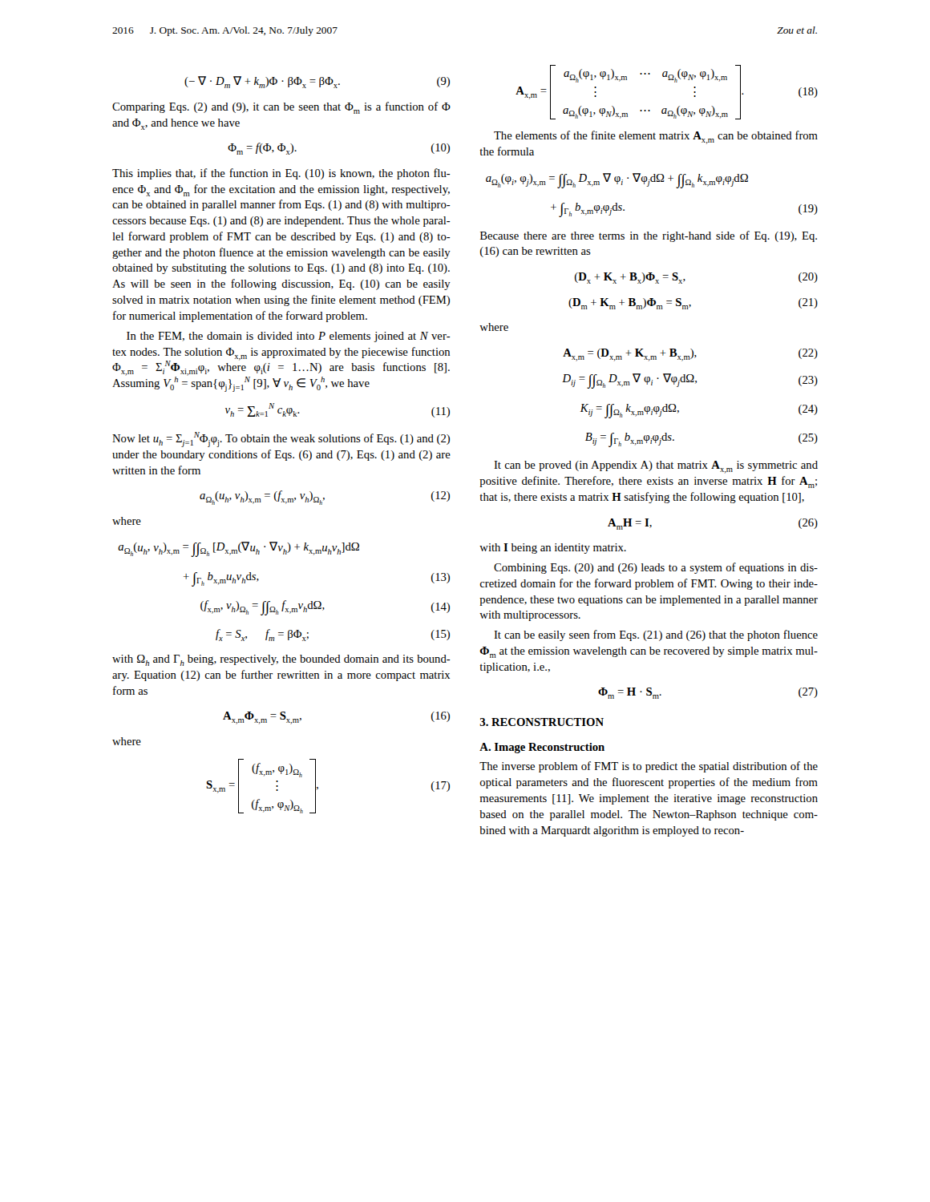2016 J. Opt. Soc. Am. A/Vol. 24, No. 7/July 2007 Zou et al.
(− ∇ · Dm ∇ + km)Φ · βΦx = βΦx. (9)
Comparing Eqs. (2) and (9), it can be seen that Φm is a function of Φ and Φx, and hence we have
Φm = f(Φ, Φx). (10)
This implies that, if the function in Eq. (10) is known, the photon fluence Φx and Φm for the excitation and the emission light, respectively, can be obtained in parallel manner from Eqs. (1) and (8) with multiprocessors because Eqs. (1) and (8) are independent. Thus the whole parallel forward problem of FMT can be described by Eqs. (1) and (8) together and the photon fluence at the emission wavelength can be easily obtained by substituting the solutions to Eqs. (1) and (8) into Eq. (10). As will be seen in the following discussion, Eq. (10) can be easily solved in matrix notation when using the finite element method (FEM) for numerical implementation of the forward problem.
In the FEM, the domain is divided into P elements joined at N vertex nodes. The solution Φx,m is approximated by the piecewise function Φx,m = ΣiNΦxi,miφi, where φi(i = 1…N) are basis functions [8]. Assuming V0h = span{φj}j=1N [9], ∀ vh ∈ V0h, we have
vh = Σk=1N ckφk. (11)
Now let uh = Σj=1NΦjφj. To obtain the weak solutions of Eqs. (1) and (2) under the boundary conditions of Eqs. (6) and (7), Eqs. (1) and (2) are written in the form
aΩh(uh, vh)x,m = (fx,m, vh)Ωh, (12)
where
aΩh(uh, vh)x,m = ∫∫Ωh [Dx,m(∇uh · ∇vh) + kx,muhvh]dΩ
+ ∫Γh bx,muhvhds, (13)
(fx,m, vh)Ωh = ∫∫Ωh fx,mvhdΩ, (14)
fx = Sx, fm = βΦx; (15)
with Ωh and Γh being, respectively, the bounded domain and its boundary. Equation (12) can be further rewritten in a more compact matrix form as
Ax,mΦx,m = Sx,m, (16)
where
Sx,m =
| ( f x,m , φ 1 ) Ω h |
| ⋮ |
| ( f x,m , φ N ) Ω h |
, (17)
Ax,m =
| a Ω h (φ 1 , φ 1 ) x,m | ⋯ | a Ω h (φ N , φ 1 ) x,m |
| ⋮ | | ⋮ |
| a Ω h (φ 1 , φ N ) x,m | ⋯ | a Ω h (φ N , φ N ) x,m |
. (18)
The elements of the finite element matrix Ax,m can be obtained from the formula
aΩh(φi, φj)x,m = ∫∫Ωh Dx,m ∇ φi · ∇φjdΩ + ∫∫Ωh kx,mφiφjdΩ
+ ∫Γh bx,mφiφjds. (19)
Because there are three terms in the right-hand side of Eq. (19), Eq. (16) can be rewritten as
(Dx + Kx + Bx)Φx = Sx, (20)
(Dm + Km + Bm)Φm = Sm, (21)
where
Ax,m = (Dx,m + Kx,m + Bx,m), (22)
Dij = ∫∫Ωh Dx,m ∇ φi · ∇φjdΩ, (23)
Kij = ∫∫Ωh kx,mφiφjdΩ, (24)
Bij = ∫Γh bx,mφiφjds. (25)
It can be proved (in Appendix A) that matrix Ax,m is symmetric and positive definite. Therefore, there exists an inverse matrix H for Am; that is, there exists a matrix H satisfying the following equation [10],
AmH = I, (26)
with I being an identity matrix.
Combining Eqs. (20) and (26) leads to a system of equations in discretized domain for the forward problem of FMT. Owing to their independence, these two equations can be implemented in a parallel manner with multiprocessors.
It can be easily seen from Eqs. (21) and (26) that the photon fluence Φm at the emission wavelength can be recovered by simple matrix multiplication, i.e.,
Φm = H · Sm. (27)
3. Reconstruction
A. Image Reconstruction
The inverse problem of FMT is to predict the spatial distribution of the optical parameters and the fluorescent properties of the medium from measurements [11]. We implement the iterative image reconstruction based on the parallel model. The Newton–Raphson technique combined with a Marquardt algorithm is employed to recon-